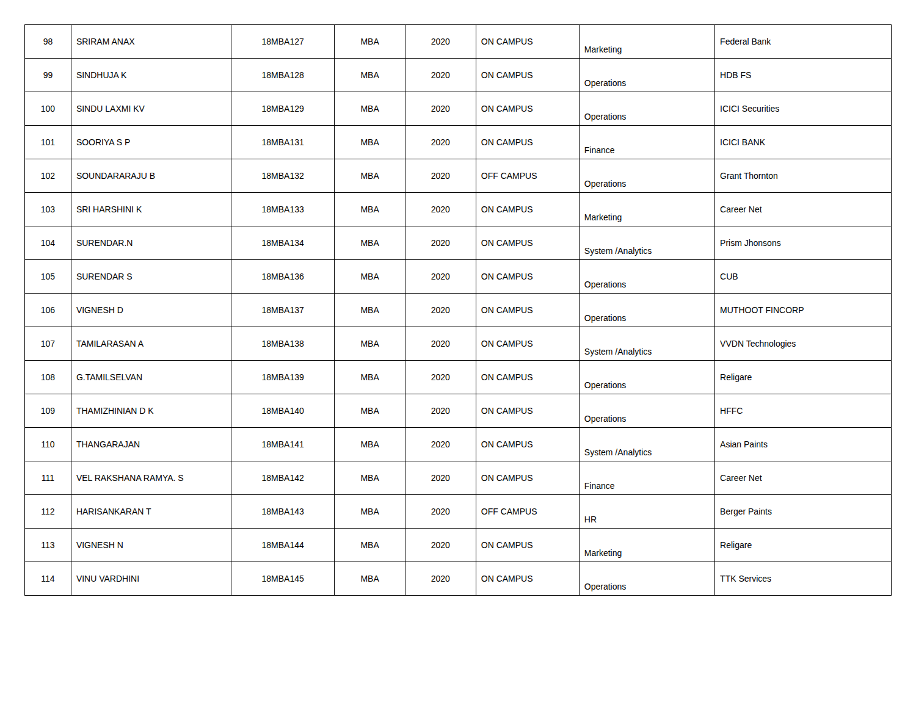| 98 | SRIRAM ANAX | 18MBA127 | MBA | 2020 | ON CAMPUS | Marketing | Federal Bank |
| 99 | SINDHUJA K | 18MBA128 | MBA | 2020 | ON CAMPUS | Operations | HDB FS |
| 100 | SINDU LAXMI KV | 18MBA129 | MBA | 2020 | ON CAMPUS | Operations | ICICI Securities |
| 101 | SOORIYA S P | 18MBA131 | MBA | 2020 | ON CAMPUS | Finance | ICICI BANK |
| 102 | SOUNDARARAJU B | 18MBA132 | MBA | 2020 | OFF CAMPUS | Operations | Grant Thornton |
| 103 | SRI HARSHINI K | 18MBA133 | MBA | 2020 | ON CAMPUS | Marketing | Career Net |
| 104 | SURENDAR.N | 18MBA134 | MBA | 2020 | ON CAMPUS | System /Analytics | Prism Jhonsons |
| 105 | SURENDAR S | 18MBA136 | MBA | 2020 | ON CAMPUS | Operations | CUB |
| 106 | VIGNESH D | 18MBA137 | MBA | 2020 | ON CAMPUS | Operations | MUTHOOT FINCORP |
| 107 | TAMILARASAN A | 18MBA138 | MBA | 2020 | ON CAMPUS | System /Analytics | VVDN Technologies |
| 108 | G.TAMILSELVAN | 18MBA139 | MBA | 2020 | ON CAMPUS | Operations | Religare |
| 109 | THAMIZHINIAN D K | 18MBA140 | MBA | 2020 | ON CAMPUS | Operations | HFFC |
| 110 | THANGARAJAN | 18MBA141 | MBA | 2020 | ON CAMPUS | System /Analytics | Asian Paints |
| 111 | VEL RAKSHANA RAMYA. S | 18MBA142 | MBA | 2020 | ON CAMPUS | Finance | Career Net |
| 112 | HARISANKARAN T | 18MBA143 | MBA | 2020 | OFF CAMPUS | HR | Berger Paints |
| 113 | VIGNESH N | 18MBA144 | MBA | 2020 | ON CAMPUS | Marketing | Religare |
| 114 | VINU VARDHINI | 18MBA145 | MBA | 2020 | ON CAMPUS | Operations | TTK Services |